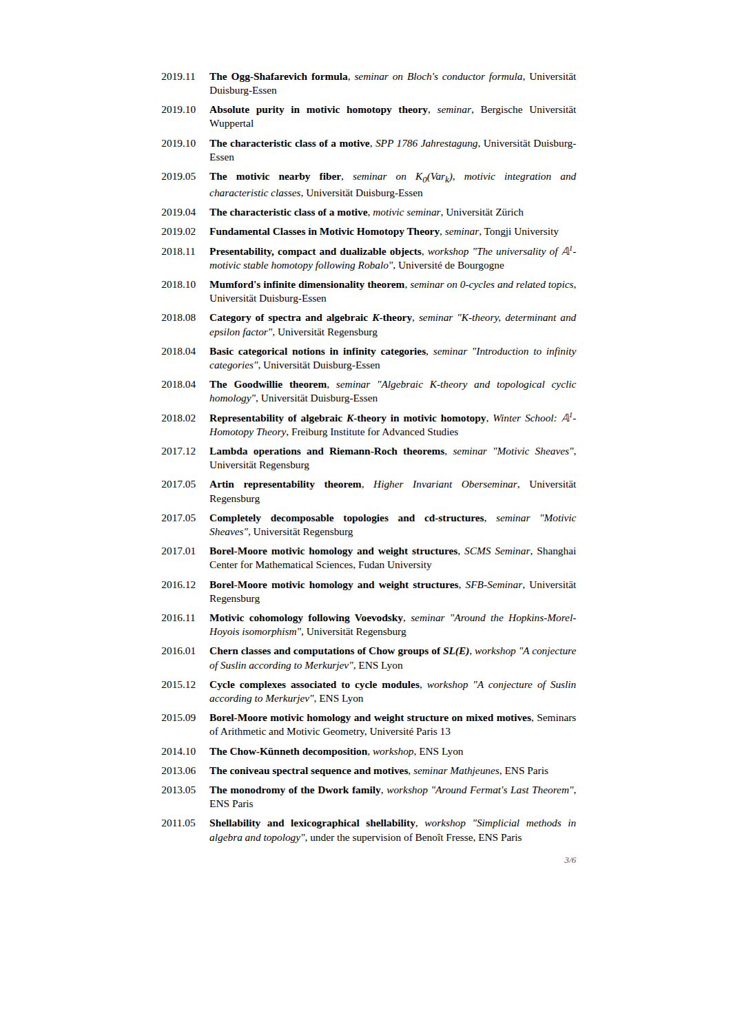2019.11
The Ogg-Shafarevich formula, seminar on Bloch's conductor formula, Universität Duisburg-Essen
2019.10
Absolute purity in motivic homotopy theory, seminar, Bergische Universität Wuppertal
2019.10
The characteristic class of a motive, SPP 1786 Jahrestagung, Universität Duisburg-Essen
2019.05
The motivic nearby fiber, seminar on K0(Vark), motivic integration and characteristic classes, Universität Duisburg-Essen
2019.04
The characteristic class of a motive, motivic seminar, Universität Zürich
2019.02
Fundamental Classes in Motivic Homotopy Theory, seminar, Tongji University
2018.11
Presentability, compact and dualizable objects, workshop "The universality of 𝔸1-motivic stable homotopy following Robalo", Université de Bourgogne
2018.10
Mumford's infinite dimensionality theorem, seminar on 0-cycles and related topics, Universität Duisburg-Essen
2018.08
Category of spectra and algebraic K-theory, seminar "K-theory, determinant and epsilon factor", Universität Regensburg
2018.04
Basic categorical notions in infinity categories, seminar "Introduction to infinity categories", Universität Duisburg-Essen
2018.04
The Goodwillie theorem, seminar "Algebraic K-theory and topological cyclic homology", Universität Duisburg-Essen
2018.02
Representability of algebraic K-theory in motivic homotopy, Winter School: 𝔸1-Homotopy Theory, Freiburg Institute for Advanced Studies
2017.12
Lambda operations and Riemann-Roch theorems, seminar "Motivic Sheaves", Universität Regensburg
2017.05
Artin representability theorem, Higher Invariant Oberseminar, Universität Regensburg
2017.05
Completely decomposable topologies and cd-structures, seminar "Motivic Sheaves", Universität Regensburg
2017.01
Borel-Moore motivic homology and weight structures, SCMS Seminar, Shanghai Center for Mathematical Sciences, Fudan University
2016.12
Borel-Moore motivic homology and weight structures, SFB-Seminar, Universität Regensburg
2016.11
Motivic cohomology following Voevodsky, seminar "Around the Hopkins-Morel-Hoyois isomorphism", Universität Regensburg
2016.01
Chern classes and computations of Chow groups of SL(E), workshop "A conjecture of Suslin according to Merkurjev", ENS Lyon
2015.12
Cycle complexes associated to cycle modules, workshop "A conjecture of Suslin according to Merkurjev", ENS Lyon
2015.09
Borel-Moore motivic homology and weight structure on mixed motives, Seminars of Arithmetic and Motivic Geometry, Université Paris 13
2014.10
The Chow-Künneth decomposition, workshop, ENS Lyon
2013.06
The coniveau spectral sequence and motives, seminar Mathjeunes, ENS Paris
2013.05
The monodromy of the Dwork family, workshop "Around Fermat's Last Theorem", ENS Paris
2011.05
Shellability and lexicographical shellability, workshop "Simplicial methods in algebra and topology", under the supervision of Benoît Fresse, ENS Paris
3/6